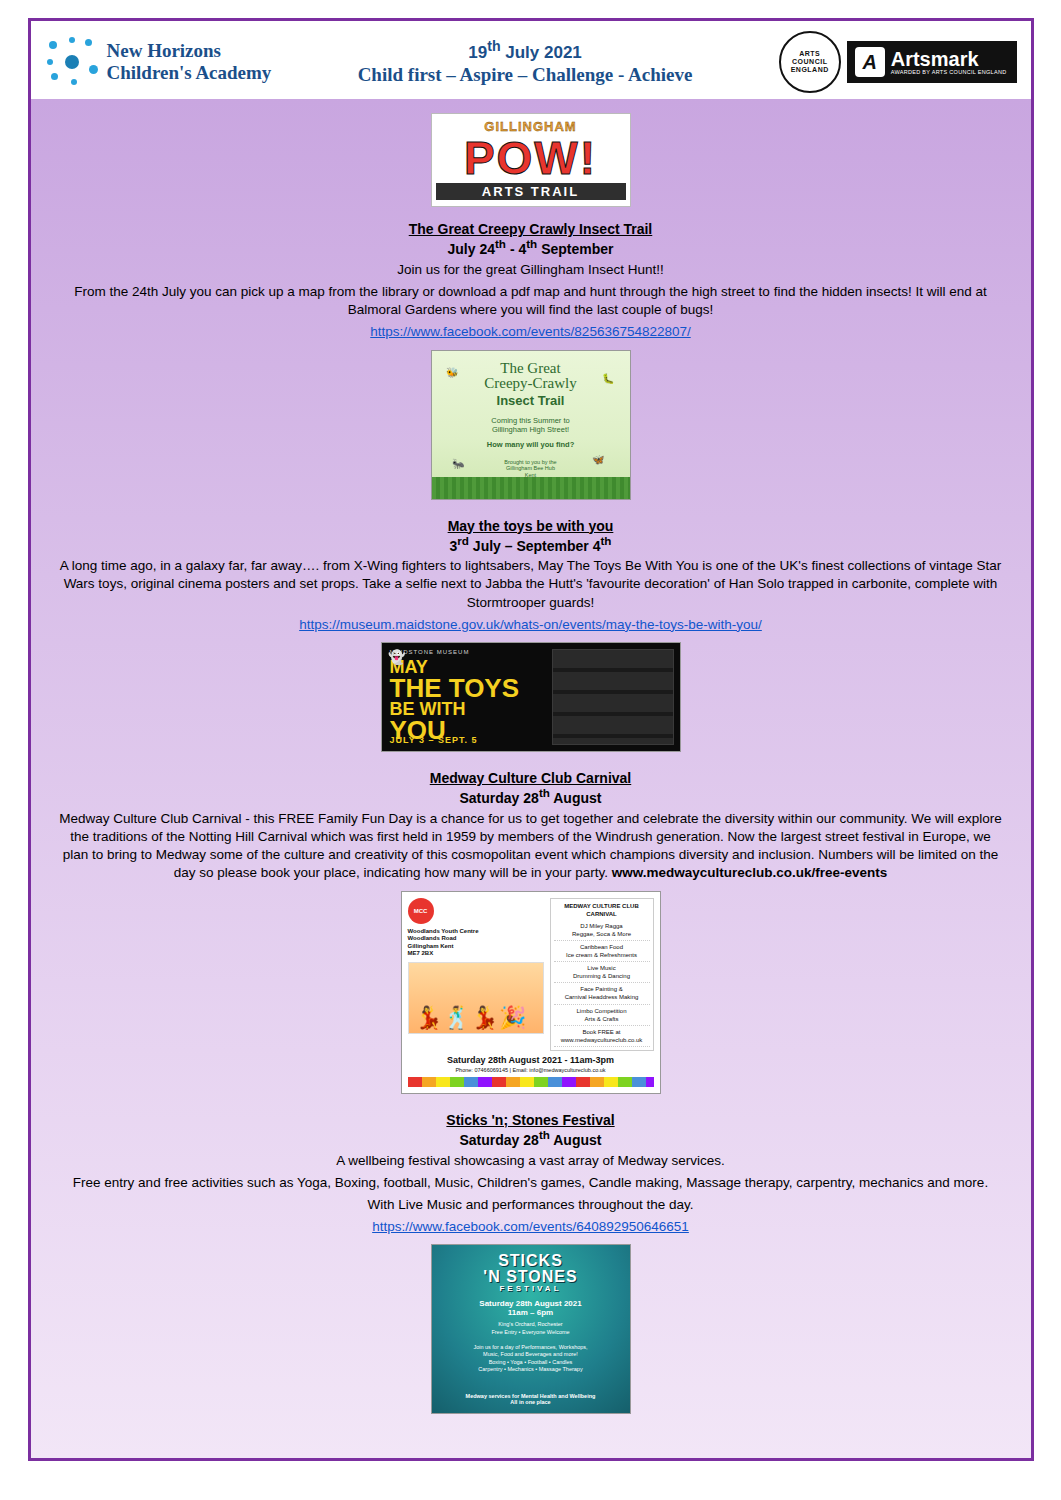New Horizons
Children's Academy
19th July 2021
Child first – Aspire – Challenge - Achieve
Arts
Council
England
A
Artsmark Awarded by Arts Council England
GILLINGHAM
POW!
ARTS TRAIL
The Great Creepy Crawly Insect Trail
July 24th - 4th September
Join us for the great Gillingham Insect Hunt!!
From the 24th July you can pick up a map from the library or download a pdf map and hunt through the high street to find the hidden insects! It will end at Balmoral Gardens where you will find the last couple of bugs!
https://www.facebook.com/events/825636754822807/
The Great
Creepy-Crawly
Insect Trail
Coming this Summer to
Gillingham High Street!
How many will you find?
Brought to you by the
Gillingham Bee Hub
Kent
🐝 🐛 🦋 🐜
May the toys be with you
3rd July – September 4th
A long time ago, in a galaxy far, far away…. from X-Wing fighters to lightsabers, May The Toys Be With You is one of the UK's finest collections of vintage Star Wars toys, original cinema posters and set props. Take a selfie next to Jabba the Hutt's 'favourite decoration' of Han Solo trapped in carbonite, complete with Stormtrooper guards!
https://museum.maidstone.gov.uk/whats-on/events/may-the-toys-be-with-you/
Maidstone Museum
👻
MAY THE TOYS BE WITH YOU
JULY 3 – SEPT. 5
Medway Culture Club Carnival
Saturday 28th August
Medway Culture Club Carnival - this FREE Family Fun Day is a chance for us to get together and celebrate the diversity within our community. We will explore the traditions of the Notting Hill Carnival which was first held in 1959 by members of the Windrush generation. Now the largest street festival in Europe, we plan to bring to Medway some of the culture and creativity of this cosmopolitan event which champions diversity and inclusion. Numbers will be limited on the day so please book your place, indicating how many will be in your party. www.medwaycultureclub.co.uk/free-events
MCC
Woodlands Youth Centre
Woodlands Road
Gillingham Kent
ME7 2BX
💃🕺💃🎉
MEDWAY CULTURE CLUB
CARNIVAL
DJ Miley Ragga
Reggae, Soca & More
Caribbean Food
Ice cream & Refreshments
Live Music
Drumming & Dancing
Face Painting &
Carnival Headdress Making
Limbo Competition
Arts & Crafts
Book FREE at
www.medwaycultureclub.co.uk
Saturday 28th August 2021 - 11am-3pm
Phone: 07466069145 | Email: info@medwaycultureclub.co.uk
Sticks 'n; Stones Festival
Saturday 28th August
A wellbeing festival showcasing a vast array of Medway services.
Free entry and free activities such as Yoga, Boxing, football, Music, Children's games, Candle making, Massage therapy, carpentry, mechanics and more.
With Live Music and performances throughout the day.
https://www.facebook.com/events/640892950646651
STICKS
'N STONESFESTIVAL
Saturday 28th August 2021
11am – 6pm
King's Orchard, Rochester
Free Entry • Everyone Welcome
Join us for a day of Performances, Workshops,
Music, Food and Beverages and more!
Boxing • Yoga • Football • Candles
Carpentry • Mechanics • Massage Therapy
Medway services for Mental Health and Wellbeing
All in one place